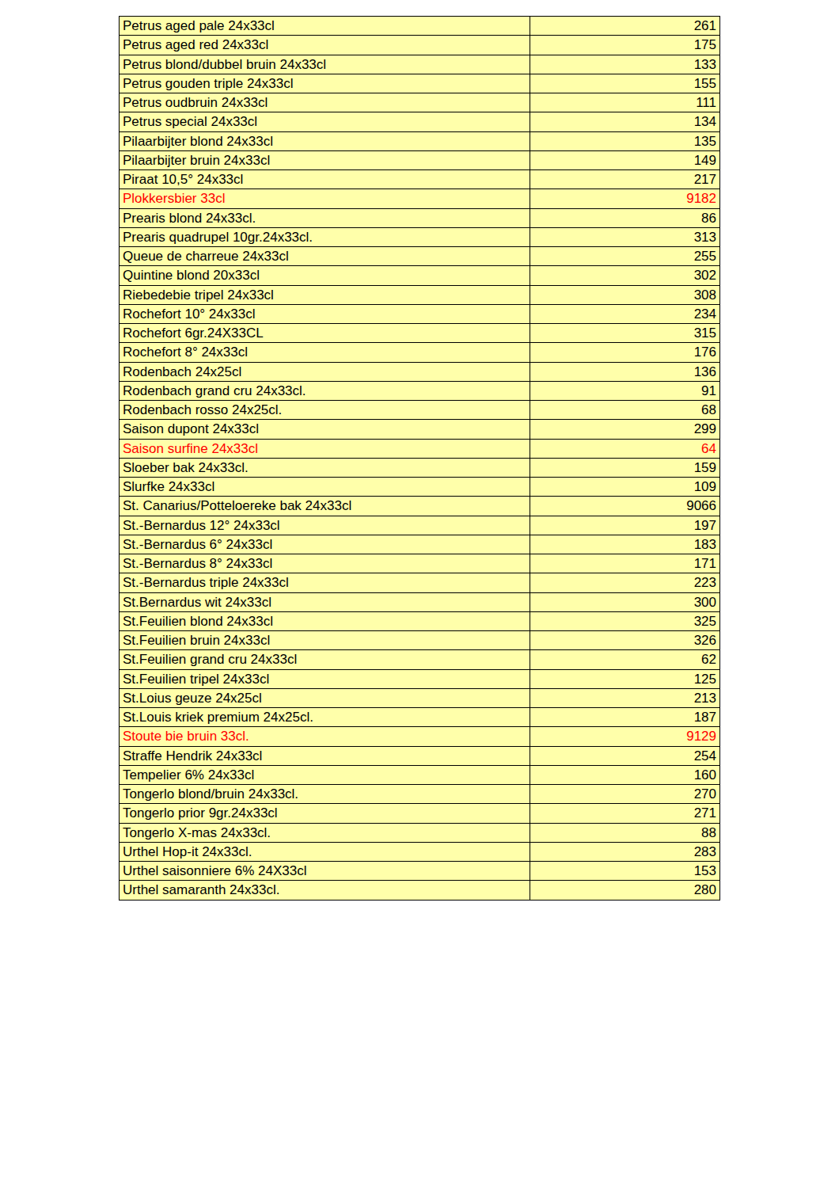| Petrus aged pale 24x33cl | 261 |
| Petrus aged red 24x33cl | 175 |
| Petrus blond/dubbel bruin 24x33cl | 133 |
| Petrus gouden triple 24x33cl | 155 |
| Petrus oudbruin 24x33cl | 111 |
| Petrus special 24x33cl | 134 |
| Pilaarbijter blond 24x33cl | 135 |
| Pilaarbijter bruin 24x33cl | 149 |
| Piraat 10,5° 24x33cl | 217 |
| Plokkersbier 33cl | 9182 |
| Prearis blond 24x33cl. | 86 |
| Prearis quadrupel 10gr.24x33cl. | 313 |
| Queue de charreue 24x33cl | 255 |
| Quintine blond 20x33cl | 302 |
| Riebedebie tripel 24x33cl | 308 |
| Rochefort 10° 24x33cl | 234 |
| Rochefort 6gr.24X33CL | 315 |
| Rochefort 8° 24x33cl | 176 |
| Rodenbach 24x25cl | 136 |
| Rodenbach grand cru 24x33cl. | 91 |
| Rodenbach rosso 24x25cl. | 68 |
| Saison dupont 24x33cl | 299 |
| Saison surfine 24x33cl | 64 |
| Sloeber bak 24x33cl. | 159 |
| Slurfke 24x33cl | 109 |
| St. Canarius/Potteloereke bak 24x33cl | 9066 |
| St.-Bernardus 12° 24x33cl | 197 |
| St.-Bernardus 6° 24x33cl | 183 |
| St.-Bernardus 8° 24x33cl | 171 |
| St.-Bernardus triple 24x33cl | 223 |
| St.Bernardus wit 24x33cl | 300 |
| St.Feuilien blond 24x33cl | 325 |
| St.Feuilien bruin 24x33cl | 326 |
| St.Feuilien grand cru 24x33cl | 62 |
| St.Feuilien tripel 24x33cl | 125 |
| St.Loius geuze 24x25cl | 213 |
| St.Louis kriek premium 24x25cl. | 187 |
| Stoute bie bruin 33cl. | 9129 |
| Straffe Hendrik 24x33cl | 254 |
| Tempelier 6% 24x33cl | 160 |
| Tongerlo blond/bruin 24x33cl. | 270 |
| Tongerlo prior 9gr.24x33cl | 271 |
| Tongerlo X-mas 24x33cl. | 88 |
| Urthel Hop-it 24x33cl. | 283 |
| Urthel saisonniere 6% 24X33cl | 153 |
| Urthel samaranth 24x33cl. | 280 |